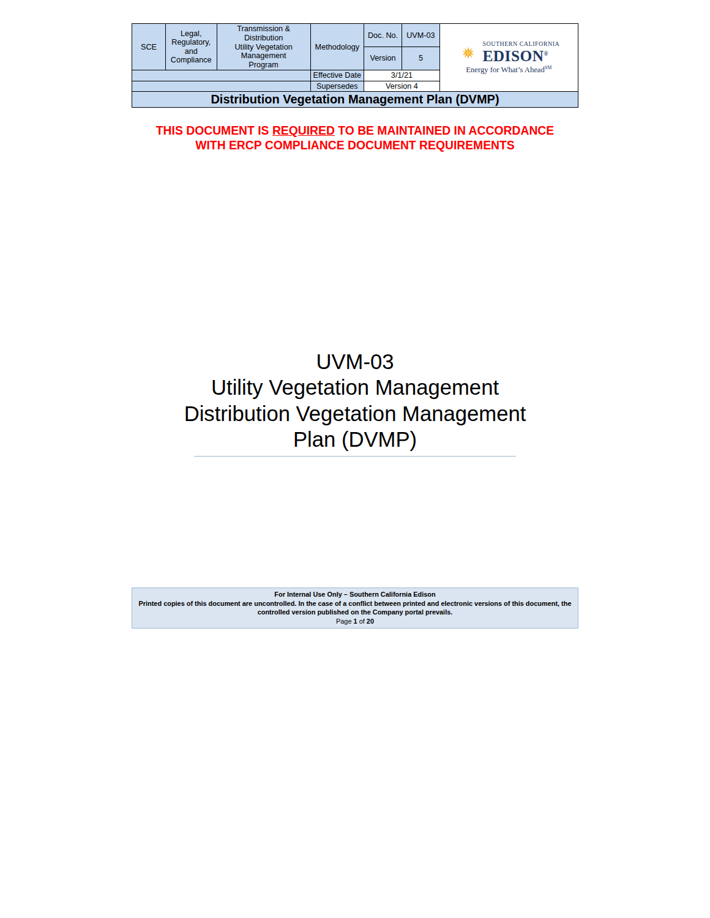| SCE | Legal, Regulatory, and Compliance | Transmission & Distribution Utility Vegetation Management Program | Methodology | Doc. No. | UVM-03 | SOUTHERN CALIFORNIA EDISON ® Energy for What’s Ahead SM |
| Version | 5 |
| | Effective Date | 3/1/21 |
| | Supersedes | Version 4 |
| Distribution Vegetation Management Plan (DVMP) |
THIS DOCUMENT IS REQUIRED TO BE MAINTAINED IN ACCORDANCE
WITH ERCP COMPLIANCE DOCUMENT REQUIREMENTS
UVM-03
Utility Vegetation Management
Distribution Vegetation Management
Plan (DVMP)
For Internal Use Only – Southern California Edison
Printed copies of this document are uncontrolled. In the case of a conflict between printed and electronic versions of this document, the controlled version published on the Company portal prevails.
Page 1 of 20